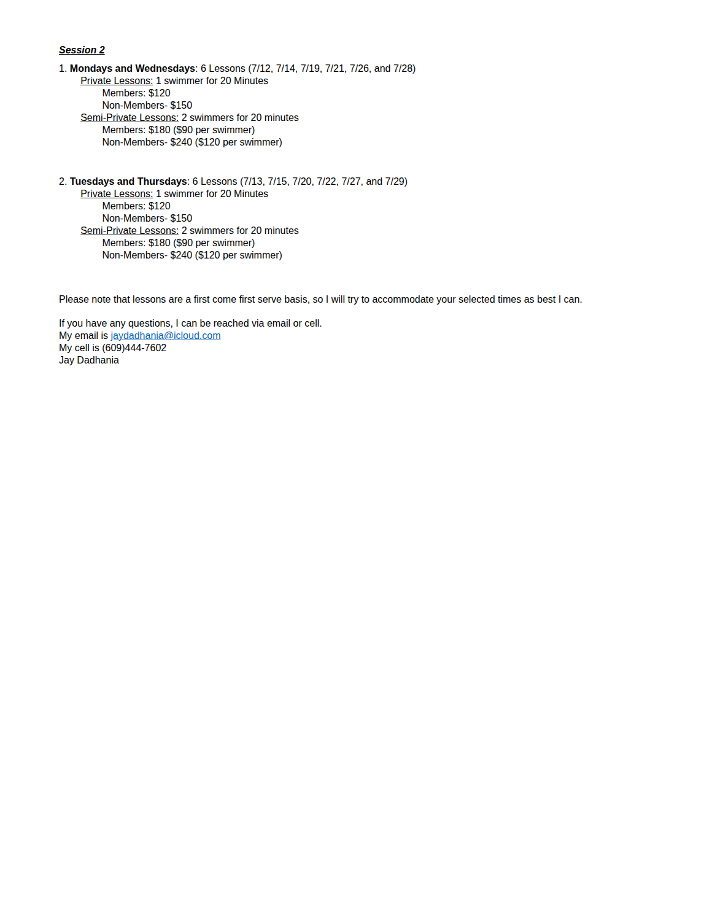Session 2
1. Mondays and Wednesdays: 6 Lessons (7/12, 7/14, 7/19, 7/21, 7/26, and 7/28)
Private Lessons: 1 swimmer for 20 Minutes
Members: $120
Non-Members- $150
Semi-Private Lessons: 2 swimmers for 20 minutes
Members: $180 ($90 per swimmer)
Non-Members- $240 ($120 per swimmer)
2. Tuesdays and Thursdays: 6 Lessons (7/13, 7/15, 7/20, 7/22, 7/27, and 7/29)
Private Lessons: 1 swimmer for 20 Minutes
Members: $120
Non-Members- $150
Semi-Private Lessons: 2 swimmers for 20 minutes
Members: $180 ($90 per swimmer)
Non-Members- $240 ($120 per swimmer)
Please note that lessons are a first come first serve basis, so I will try to accommodate your selected times as best I can.
If you have any questions, I can be reached via email or cell.
My email is jaydadhania@icloud.com
My cell is (609)444-7602
Jay Dadhania